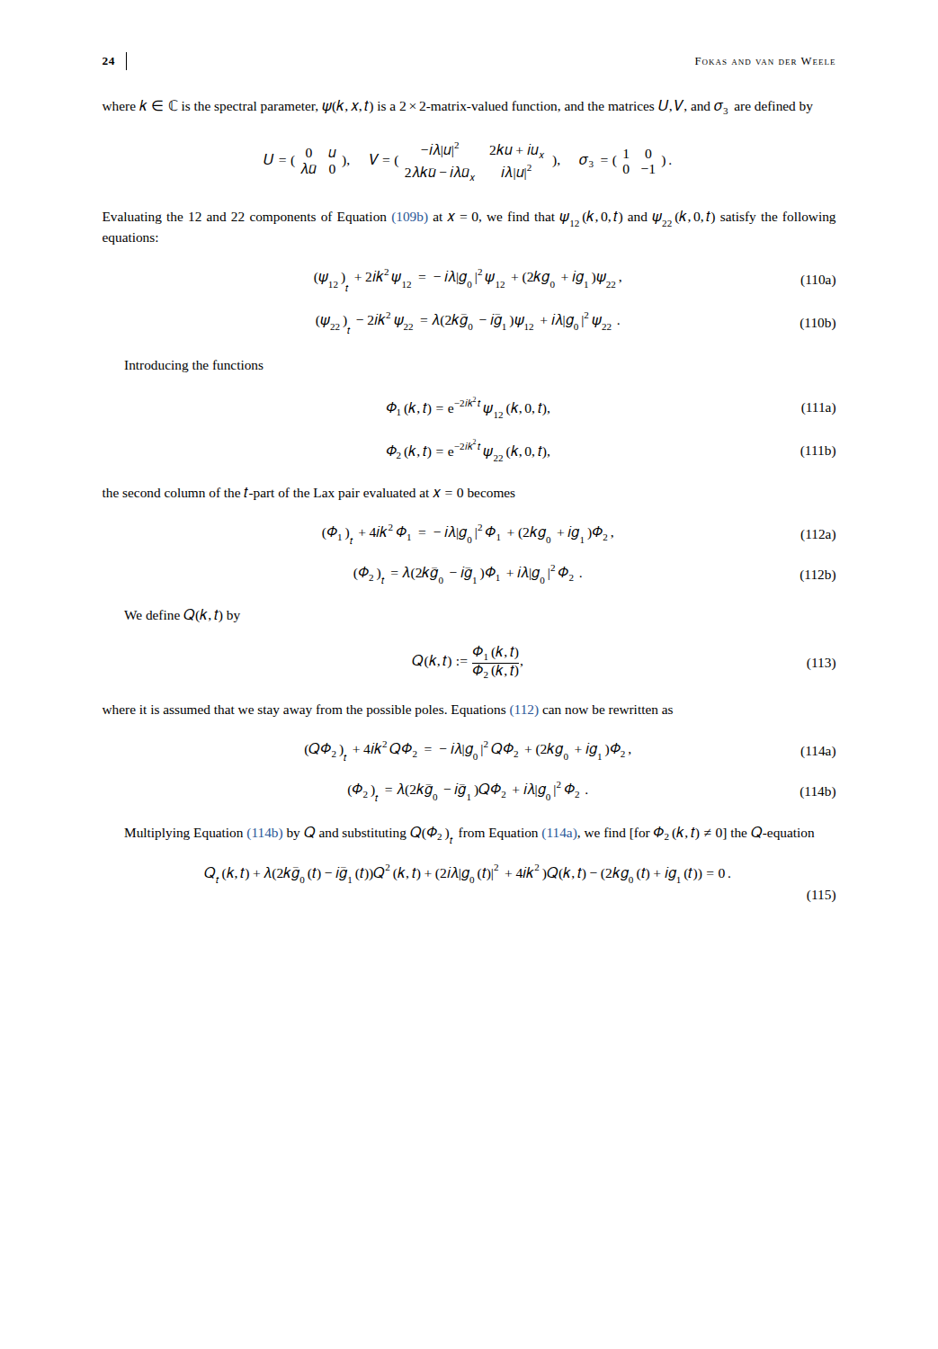24 Fokas and van der Weele
where k∈ℂ is the spectral parameter, ψ(k,x,t) is a 2×2-matrix-valued function, and the matrices U,V, and σ3 are defined by
U= ( 0u λu¯0 ) , V= ( −iλ|u|2 2ku+iux 2λku¯−iλu¯x iλ|u|2 ) , σ3= ( 10 0−1 ) .
Evaluating the 12 and 22 components of Equation (109b) at x=0, we find that ψ12(k,0,t) and ψ22(k,0,t) satisfy the following equations:
(ψ12)t +2ik2ψ12 = −iλ|g0|2ψ12 +(2kg0+ig1)ψ22, (110a)
(ψ22)t −2ik2ψ22 = λ(2kg¯0−ig¯1)ψ12 +iλ|g0|2ψ22. (110b)
Introducing the functions
Φ1(k,t) = e−2ik2t ψ12(k,0,t), (111a)
Φ2(k,t) = e−2ik2t ψ22(k,0,t), (111b)
the second column of the t-part of the Lax pair evaluated at x=0 becomes
(Φ1)t +4ik2Φ1 = −iλ|g0|2Φ1 +(2kg0+ig1)Φ2, (112a)
(Φ2)t = λ(2kg¯0−ig¯1)Φ1 +iλ|g0|2Φ2. (112b)
We define Q(k,t) by
Q(k,t) := Φ1(k,t) Φ2(k,t) , (113)
where it is assumed that we stay away from the possible poles. Equations (112) can now be rewritten as
(QΦ2)t +4ik2QΦ2 = −iλ|g0|2QΦ2 +(2kg0+ig1)Φ2, (114a)
(Φ2)t = λ(2kg¯0−ig¯1)QΦ2 +iλ|g0|2Φ2. (114b)
Multiplying Equation (114b) by Q and substituting Q(Φ2)t from Equation (114a), we find [for Φ2(k,t)≠0] the Q-equation
Qt(k,t) + λ(2kg¯0(t)−ig¯1(t)) Q2(k,t) + (2iλ|g0(t)|2+4ik2) Q(k,t) − (2kg0(t)+ig1(t)) =0. (115)